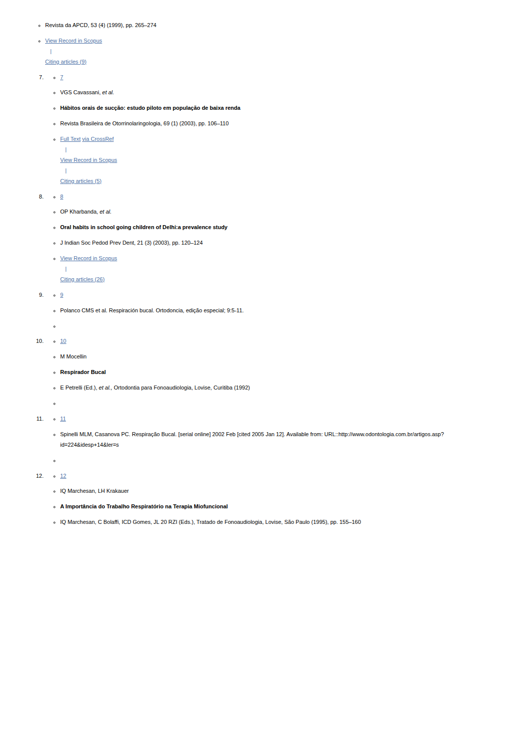Revista da APCD, 53 (4) (1999), pp. 265–274
View Record in Scopus | Citing articles (9)
7
VGS Cavassani, et al.
Hábitos orais de sucção: estudo piloto em população de baixa renda
Revista Brasileira de Otorrinolaringologia, 69 (1) (2003), pp. 106–110
Full Text via CrossRef | View Record in Scopus | Citing articles (5)
8
OP Kharbanda, et al.
Oral habits in school going children of Delhi:a prevalence study
J Indian Soc Pedod Prev Dent, 21 (3) (2003), pp. 120–124
View Record in Scopus | Citing articles (26)
9
Polanco CMS et al. Respiración bucal. Ortodoncia, edição especial; 9:5-11.
10
M Mocellin
Respirador Bucal
E Petrelli (Ed.), et al., Ortodontia para Fonoaudiologia, Lovise, Curitiba (1992)
11
Spinelli MLM, Casanova PC. Respiração Bucal. [serial online] 2002 Feb [cited 2005 Jan 12]. Available from: URL::http://www.odontologia.com.br/artigos.asp?id=224&idesp+14&ler=s
12
IQ Marchesan, LH Krakauer
A Importância do Trabalho Respiratório na Terapia Miofuncional
IQ Marchesan, C Bolaffi, ICD Gomes, JL 20 RZI (Eds.), Tratado de Fonoaudiologia, Lovise, São Paulo (1995), pp. 155–160